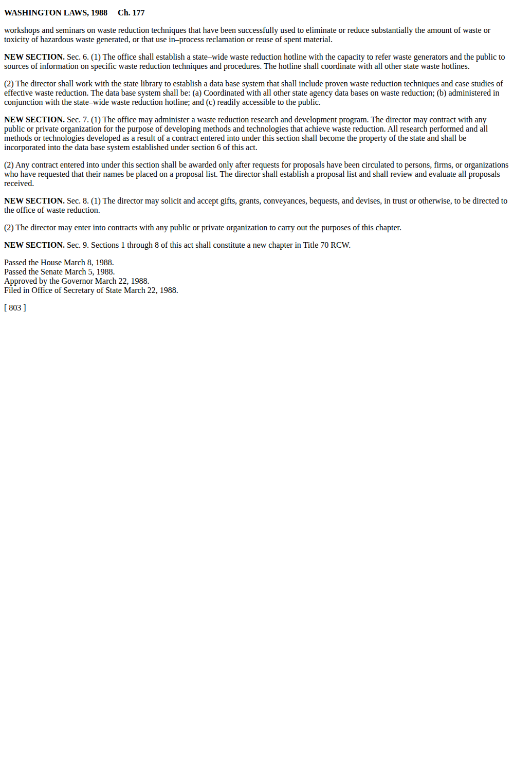WASHINGTON LAWS, 1988 Ch. 177
workshops and seminars on waste reduction techniques that have been successfully used to eliminate or reduce substantially the amount of waste or toxicity of hazardous waste generated, or that use in–process reclamation or reuse of spent material.
NEW SECTION. Sec. 6. (1) The office shall establish a state–wide waste reduction hotline with the capacity to refer waste generators and the public to sources of information on specific waste reduction techniques and procedures. The hotline shall coordinate with all other state waste hotlines.
(2) The director shall work with the state library to establish a data base system that shall include proven waste reduction techniques and case studies of effective waste reduction. The data base system shall be: (a) Coordinated with all other state agency data bases on waste reduction; (b) administered in conjunction with the state–wide waste reduction hotline; and (c) readily accessible to the public.
NEW SECTION. Sec. 7. (1) The office may administer a waste reduction research and development program. The director may contract with any public or private organization for the purpose of developing methods and technologies that achieve waste reduction. All research performed and all methods or technologies developed as a result of a contract entered into under this section shall become the property of the state and shall be incorporated into the data base system established under section 6 of this act.
(2) Any contract entered into under this section shall be awarded only after requests for proposals have been circulated to persons, firms, or organizations who have requested that their names be placed on a proposal list. The director shall establish a proposal list and shall review and evaluate all proposals received.
NEW SECTION. Sec. 8. (1) The director may solicit and accept gifts, grants, conveyances, bequests, and devises, in trust or otherwise, to be directed to the office of waste reduction.
(2) The director may enter into contracts with any public or private organization to carry out the purposes of this chapter.
NEW SECTION. Sec. 9. Sections 1 through 8 of this act shall constitute a new chapter in Title 70 RCW.
Passed the House March 8, 1988.
Passed the Senate March 5, 1988.
Approved by the Governor March 22, 1988.
Filed in Office of Secretary of State March 22, 1988.
[ 803 ]